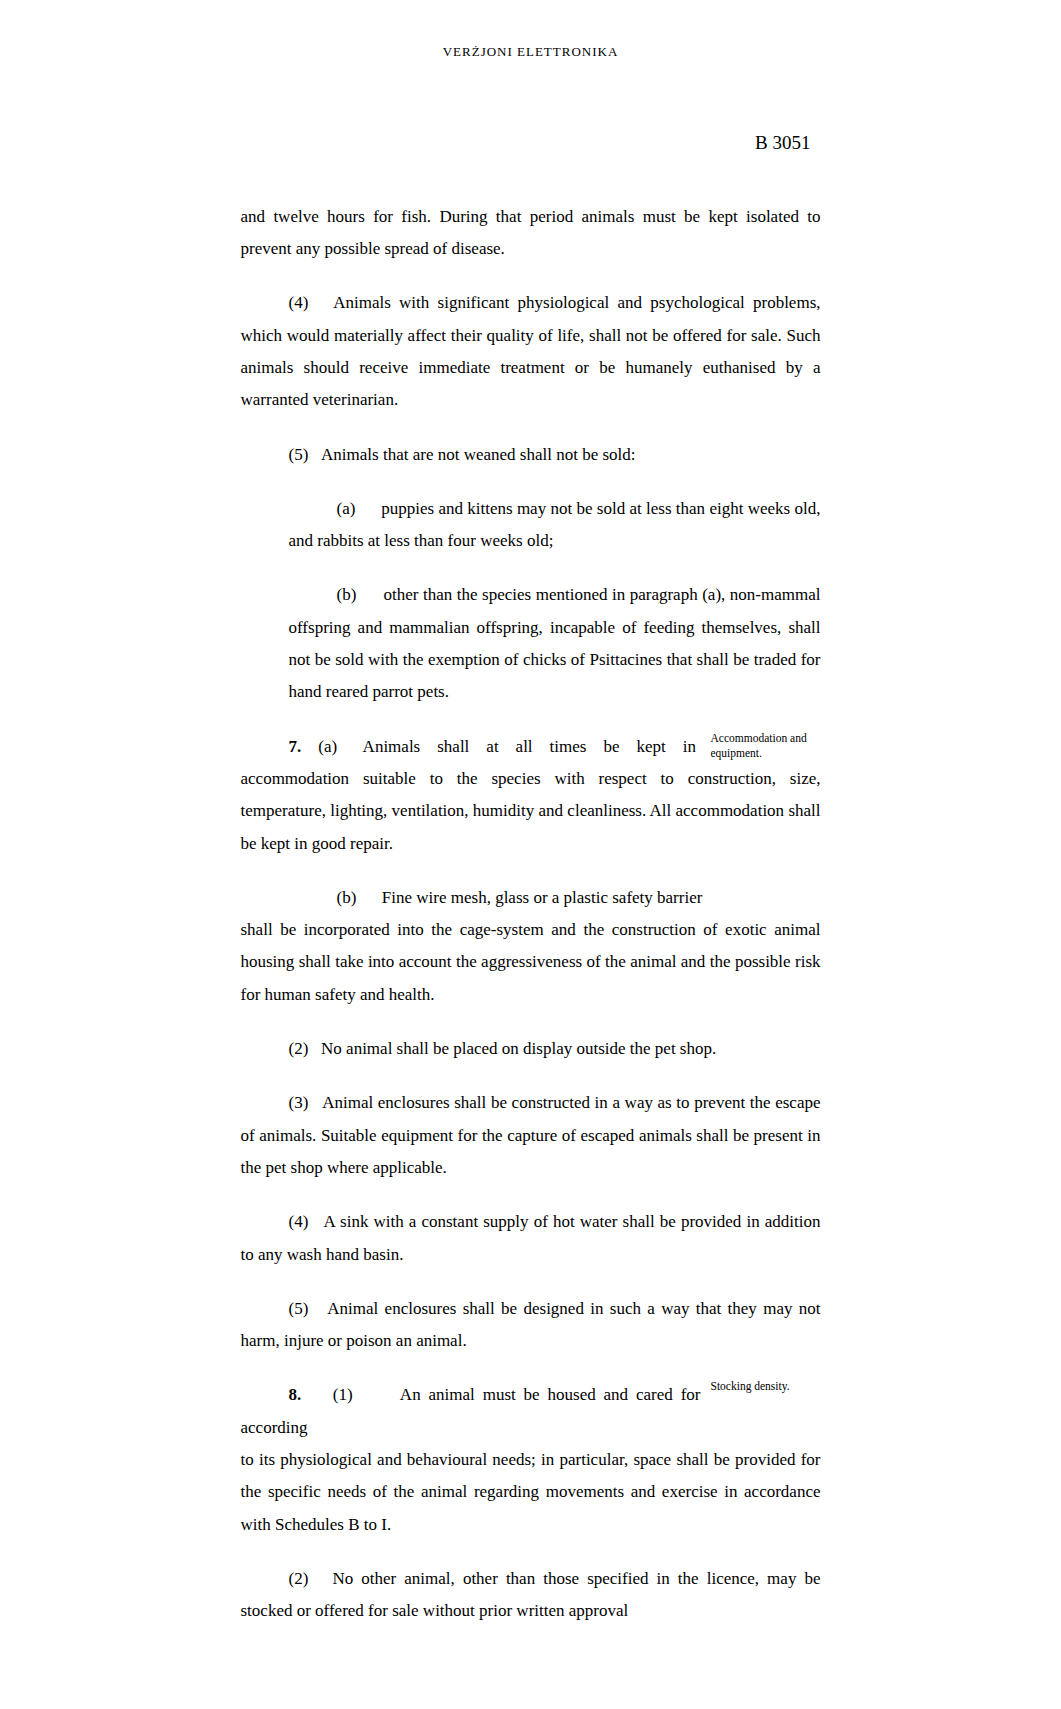VERŻJONI ELETTRONIKA
B 3051
and twelve hours for fish. During that period animals must be kept isolated to prevent any possible spread of disease.
(4) Animals with significant physiological and psychological problems, which would materially affect their quality of life, shall not be offered for sale. Such animals should receive immediate treatment or be humanely euthanised by a warranted veterinarian.
(5) Animals that are not weaned shall not be sold:
(a) puppies and kittens may not be sold at less than eight weeks old, and rabbits at less than four weeks old;
(b) other than the species mentioned in paragraph (a), non-mammal offspring and mammalian offspring, incapable of feeding themselves, shall not be sold with the exemption of chicks of Psittacines that shall be traded for hand reared parrot pets.
Accommodation and equipment.
7. (a) Animals shall at all times be kept in
accommodation suitable to the species with respect to construction, size, temperature, lighting, ventilation, humidity and cleanliness. All accommodation shall be kept in good repair.
(b) Fine wire mesh, glass or a plastic safety barrier
shall be incorporated into the cage-system and the construction of exotic animal housing shall take into account the aggressiveness of the animal and the possible risk for human safety and health.
(2) No animal shall be placed on display outside the pet shop.
(3) Animal enclosures shall be constructed in a way as to prevent the escape of animals. Suitable equipment for the capture of escaped animals shall be present in the pet shop where applicable.
(4) A sink with a constant supply of hot water shall be provided in addition to any wash hand basin.
(5) Animal enclosures shall be designed in such a way that they may not harm, injure or poison an animal.
Stocking density.
8. (1) An animal must be housed and cared for according
to its physiological and behavioural needs; in particular, space shall be provided for the specific needs of the animal regarding movements and exercise in accordance with Schedules B to I.
(2) No other animal, other than those specified in the licence, may be stocked or offered for sale without prior written approval